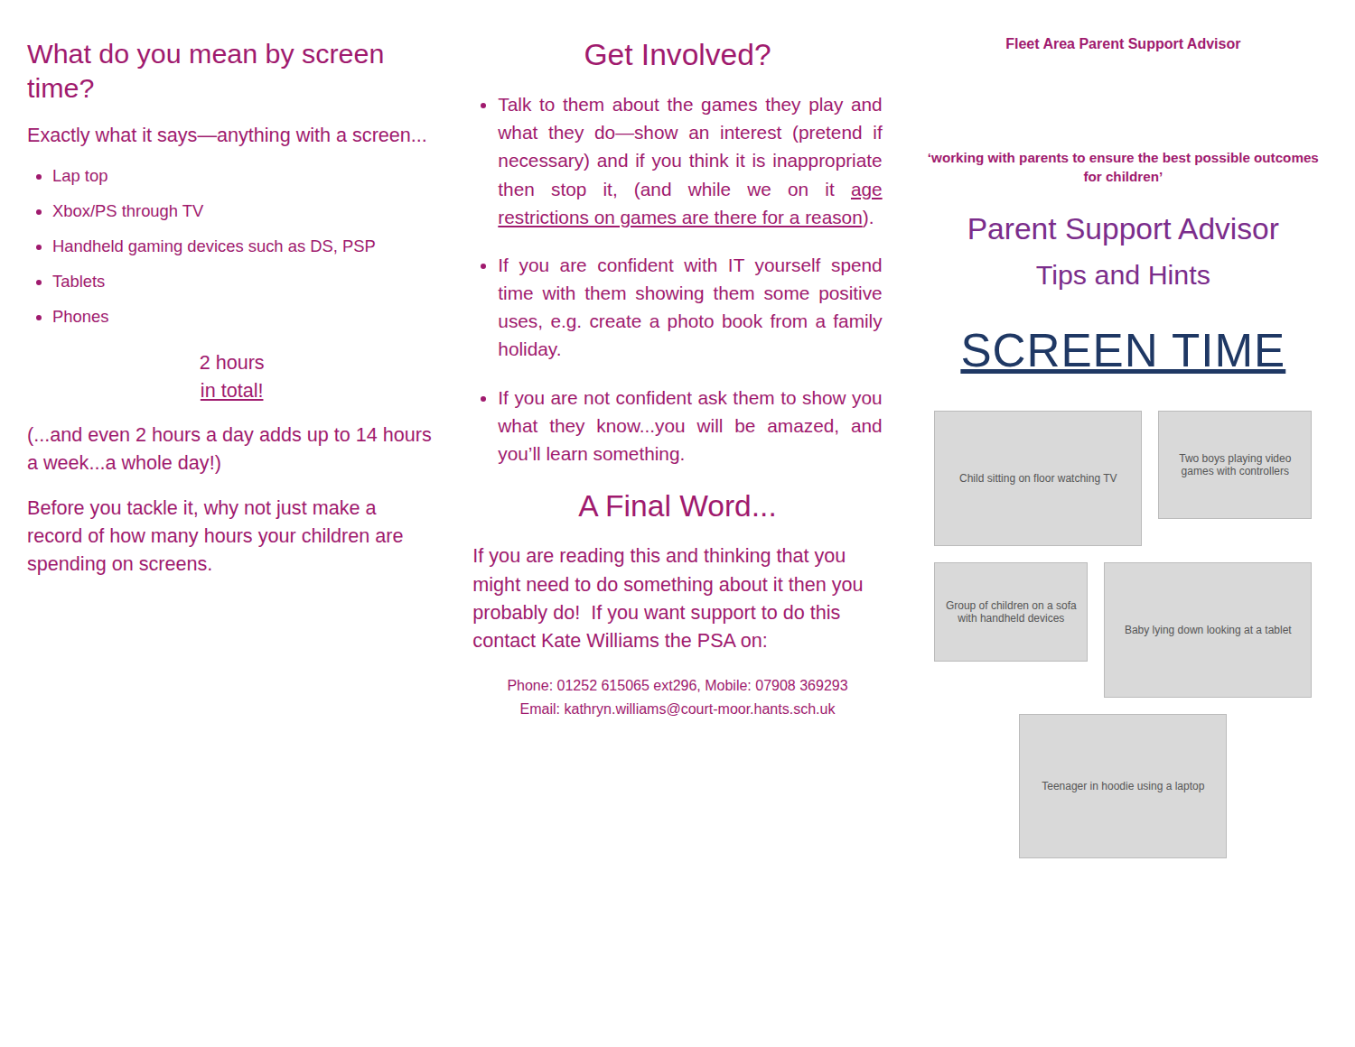What do you mean by screen time?
Exactly what it says—anything with a screen...
Lap top
Xbox/PS through TV
Handheld gaming devices such as DS, PSP
Tablets
Phones
2 hours
in total!
(...and even 2 hours a day adds up to 14 hours a week...a whole day!)
Before you tackle it, why not just make a record of how many hours your children are spending on screens.
Get Involved?
Talk to them about the games they play and what they do—show an interest (pretend if necessary) and if you think it is inappropriate then stop it, (and while we on it age restrictions on games are there for a reason).
If you are confident with IT yourself spend time with them showing them some positive uses, e.g. create a photo book from a family holiday.
If you are not confident ask them to show you what they know...you will be amazed, and you’ll learn something.
A Final Word...
If you are reading this and thinking that you might need to do something about it then you probably do! If you want support to do this contact Kate Williams the PSA on:
Phone: 01252 615065 ext296, Mobile: 07908 369293
Email: kathryn.williams@court-moor.hants.sch.uk
Fleet Area Parent Support Advisor
‘working with parents to ensure the best possible outcomes for children’
Parent Support Advisor
Tips and Hints
SCREEN TIME
Child sitting on floor watching TV
Two boys playing video games with controllers
Group of children on a sofa with handheld devices
Baby lying down looking at a tablet
Teenager in hoodie using a laptop